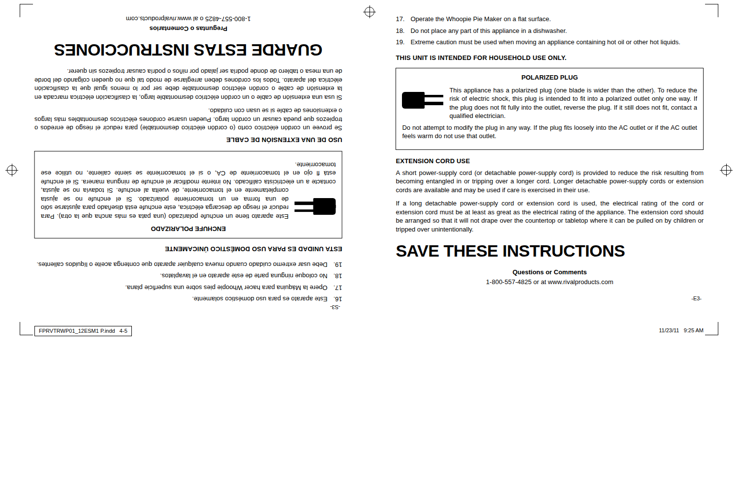-S3-
16. Este aparato es para uso doméstico solamente.
17. Opere la Máquina para hacer Whoopie pies sobre una superficie plana.
18. No coloque ninguna parte de este aparato en el lavaplatos.
19. Debe usar extremo cuidado cuando mueva cualquier aparato que contenga aceite o líquidos calientes.
ESTA UNIDAD ES PARA USO DOMÉSTICO ÚNICAMENTE
ENCHUFE POLARIZADO
Este aparato tiene un enchufe polarizado (una pata es más ancha que la otra). Para reducir el riesgo de descarga eléctrica, este enchufe está diseñado para ajustarse sólo de una forma en un tomacorriente polarizado. Si el enchufe no se ajusta completamente en el tomacorriente, dé vuelta al enchufe. Si todavía no se ajusta, contacte a un electricista calificado. No intente modificar el enchufe de ninguna manera. Si el enchufe está fl ojo en el tomacorriente de CA, o si el tomacorriente se siente caliente, no utilice ese tomacorriente.
USO DE UNA EXTENSIÓN DE CABLE
Se provee un cordón eléctrico corto (o cordón eléctrico desmontable) para reducir el riesgo de enredos o tropiezos que pueda causar un cordón largo. Pueden usarse cordones eléctricos desmontables más largos o extensiones de cable si se usan con cuidado.
Si usa una extensión de cable o un cordón eléctrico desmontable largo, la clasificación eléctrica marcada en la extensión de cable o cordón eléctrico desmontable debe ser por lo menos igual que la clasificación eléctrica del aparato. Todos los cordones deben arreglarse de modo tal que no queden colgando del borde de una mesa o tablero de donde podría ser jalado por niños o podría causar tropiezos sin querer.
GUARDE ESTAS INSTRUCCIONES
Preguntas o Comentarios
1-800-557-4825 o al www.rivalproducts.com
17. Operate the Whoopie Pie Maker on a flat surface.
18. Do not place any part of this appliance in a dishwasher.
19. Extreme caution must be used when moving an appliance containing hot oil or other hot liquids.
THIS UNIT IS INTENDED FOR HOUSEHOLD USE ONLY.
POLARIZED PLUG
This appliance has a polarized plug (one blade is wider than the other). To reduce the risk of electric shock, this plug is intended to fit into a polarized outlet only one way. If the plug does not fit fully into the outlet, reverse the plug. If it still does not fit, contact a qualified electrician.
Do not attempt to modify the plug in any way. If the plug fits loosely into the AC outlet or if the AC outlet feels warm do not use that outlet.
EXTENSION CORD USE
A short power-supply cord (or detachable power-supply cord) is provided to reduce the risk resulting from becoming entangled in or tripping over a longer cord. Longer detachable power-supply cords or extension cords are available and may be used if care is exercised in their use.
If a long detachable power-supply cord or extension cord is used, the electrical rating of the cord or extension cord must be at least as great as the electrical rating of the appliance. The extension cord should be arranged so that it will not drape over the countertop or tabletop where it can be pulled on by children or tripped over unintentionally.
SAVE THESE INSTRUCTIONS
Questions or Comments
1-800-557-4825 or at www.rivalproducts.com
-E3-
FPRVTRWP01_12ESM1 P.indd 4-5 11/23/11 9:25 AM